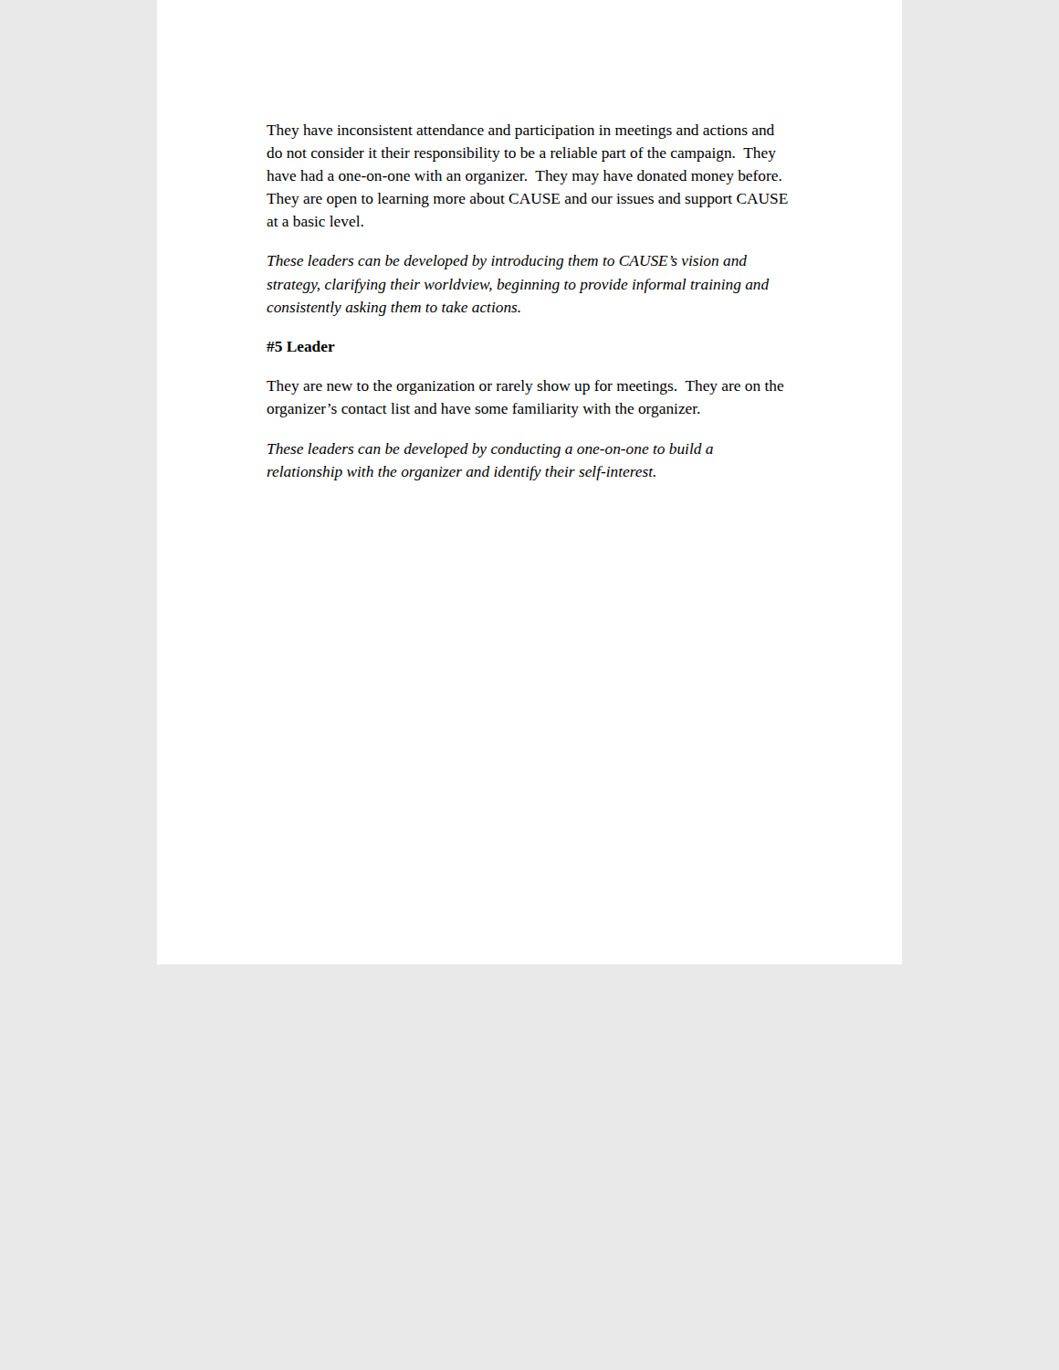They have inconsistent attendance and participation in meetings and actions and do not consider it their responsibility to be a reliable part of the campaign. They have had a one-on-one with an organizer. They may have donated money before. They are open to learning more about CAUSE and our issues and support CAUSE at a basic level.
These leaders can be developed by introducing them to CAUSE’s vision and strategy, clarifying their worldview, beginning to provide informal training and consistently asking them to take actions.
#5 Leader
They are new to the organization or rarely show up for meetings. They are on the organizer’s contact list and have some familiarity with the organizer.
These leaders can be developed by conducting a one-on-one to build a relationship with the organizer and identify their self-interest.